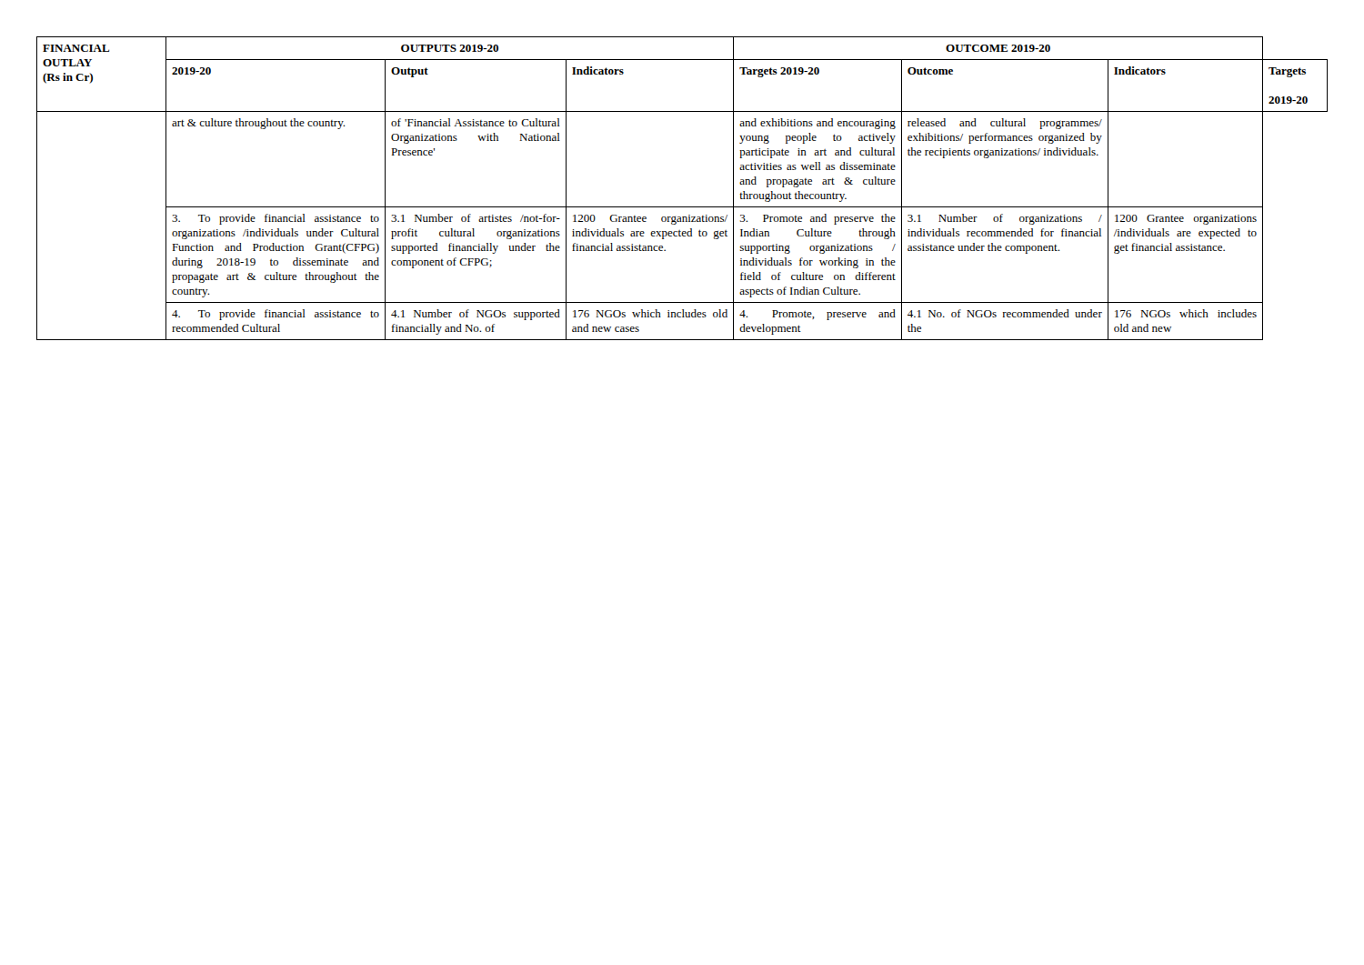| FINANCIAL OUTLAY (Rs in Cr) | OUTPUTS 2019-20 | OUTCOME 2019-20 |
| --- | --- | --- |
| 2019-20 | Output | Indicators | Targets 2019-20 | Outcome | Indicators | Targets 2019-20 |
| | art & culture throughout the country. | of 'Financial Assistance to Cultural Organizations with National Presence' | | and exhibitions and encouraging young people to actively participate in art and cultural activities as well as disseminate and propagate art & culture throughout thecountry. | released and cultural programmes/ exhibitions/ performances organized by the recipients organizations/ individuals. | |
| 3. To provide financial assistance to organizations /individuals under Cultural Function and Production Grant(CFPG) during 2018-19 to disseminate and propagate art & culture throughout the country. | 3.1 Number of artistes /not-for-profit cultural organizations supported financially under the component of CFPG; | 1200 Grantee organizations/ individuals are expected to get financial assistance. | 3. Promote and preserve the Indian Culture through supporting organizations / individuals for working in the field of culture on different aspects of Indian Culture. | 3.1 Number of organizations / individuals recommended for financial assistance under the component. | 1200 Grantee organizations /individuals are expected to get financial assistance. |
| 4. To provide financial assistance to recommended Cultural | 4.1 Number of NGOs supported financially and No. of | 176 NGOs which includes old and new cases | 4. Promote, preserve and development | 4.1 No. of NGOs recommended under the | 176 NGOs which includes old and new |